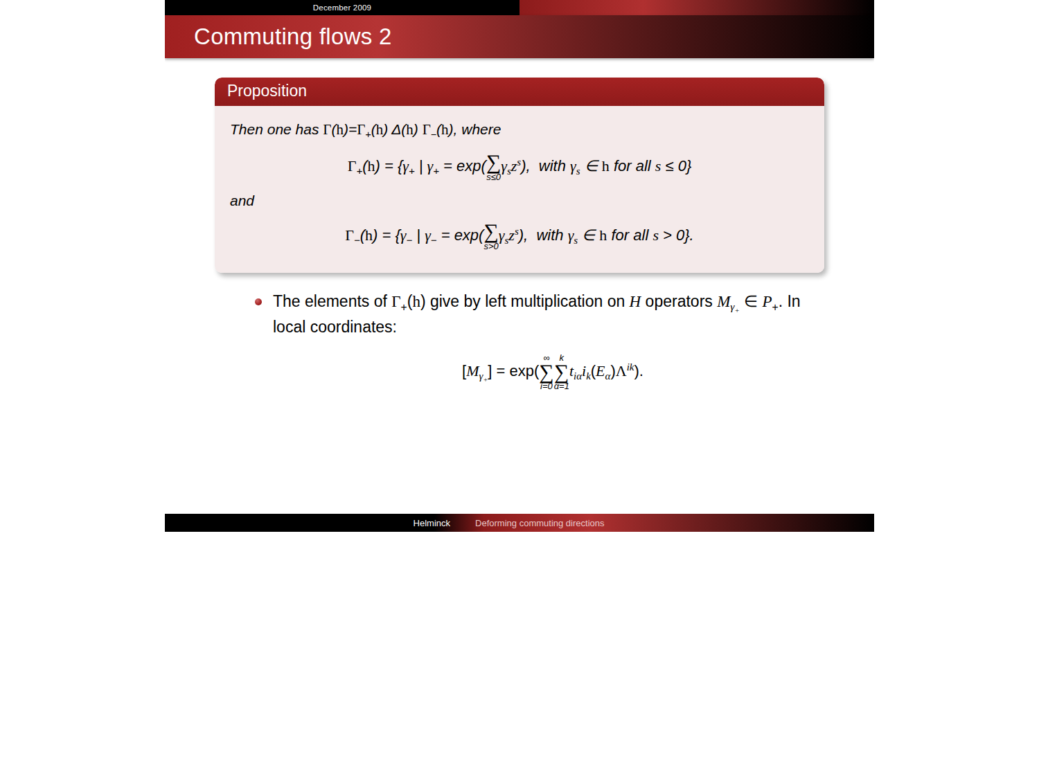December 2009
Commuting flows 2
Proposition
Then one has Γ(h)=Γ+(h) Δ(h) Γ−(h), where
Γ+(h) = {γ+ | γ+ = exp(∑s≤0 γszs), with γs ∈ h for all s ≤ 0}
and
Γ−(h) = {γ− | γ− = exp(∑s>0 γszs), with γs ∈ h for all s > 0}.
The elements of Γ+(h) give by left multiplication on H operators Mγ+ ∈ P+. In local coordinates:
[Mγ+] = exp(∞∑i=0 k∑α=1 tiαik(Eα)Λik).
Helminck
Deforming commuting directions